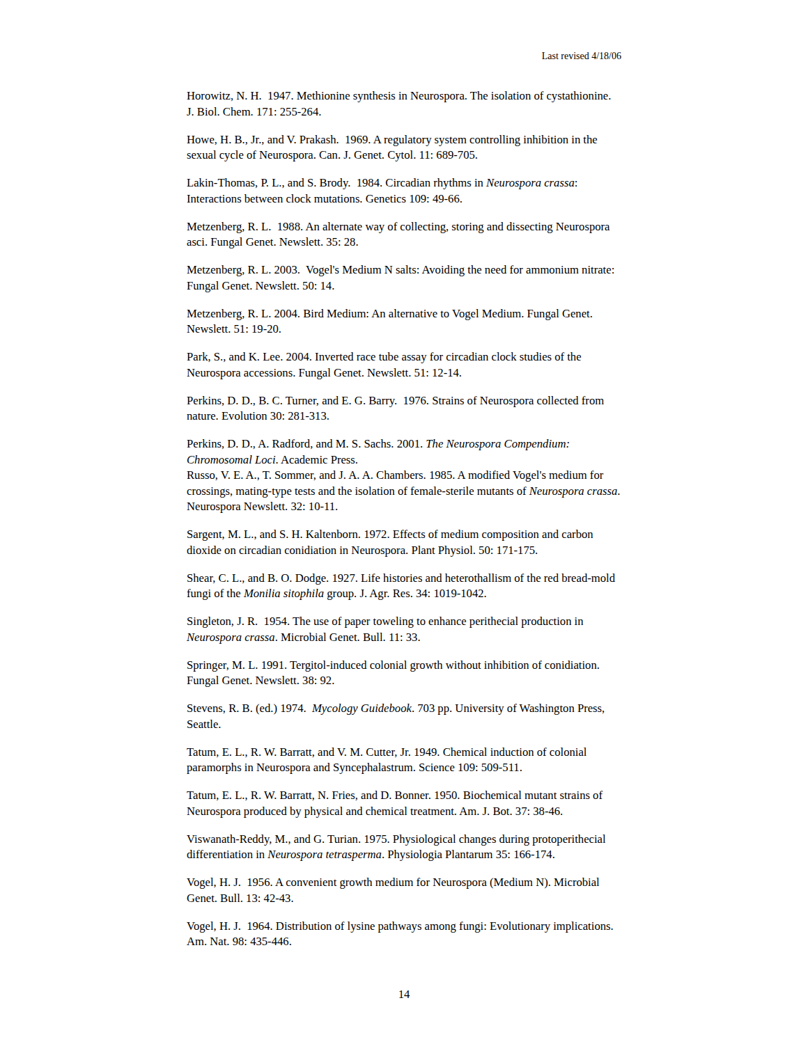Last revised 4/18/06
Horowitz, N. H. 1947. Methionine synthesis in Neurospora. The isolation of cystathionine. J. Biol. Chem. 171: 255-264.
Howe, H. B., Jr., and V. Prakash. 1969. A regulatory system controlling inhibition in the sexual cycle of Neurospora. Can. J. Genet. Cytol. 11: 689-705.
Lakin-Thomas, P. L., and S. Brody. 1984. Circadian rhythms in Neurospora crassa: Interactions between clock mutations. Genetics 109: 49-66.
Metzenberg, R. L. 1988. An alternate way of collecting, storing and dissecting Neurospora asci. Fungal Genet. Newslett. 35: 28.
Metzenberg, R. L. 2003. Vogel's Medium N salts: Avoiding the need for ammonium nitrate:
Fungal Genet. Newslett. 50: 14.
Metzenberg, R. L. 2004. Bird Medium: An alternative to Vogel Medium. Fungal Genet. Newslett. 51: 19-20.
Park, S., and K. Lee. 2004. Inverted race tube assay for circadian clock studies of the Neurospora accessions. Fungal Genet. Newslett. 51: 12-14.
Perkins, D. D., B. C. Turner, and E. G. Barry. 1976. Strains of Neurospora collected from nature. Evolution 30: 281-313.
Perkins, D. D., A. Radford, and M. S. Sachs. 2001. The Neurospora Compendium: Chromosomal Loci. Academic Press.
Russo, V. E. A., T. Sommer, and J. A. A. Chambers. 1985. A modified Vogel's medium for crossings, mating-type tests and the isolation of female-sterile mutants of Neurospora crassa. Neurospora Newslett. 32: 10-11.
Sargent, M. L., and S. H. Kaltenborn. 1972. Effects of medium composition and carbon dioxide on circadian conidiation in Neurospora. Plant Physiol. 50: 171-175.
Shear, C. L., and B. O. Dodge. 1927. Life histories and heterothallism of the red bread-mold fungi of the Monilia sitophila group. J. Agr. Res. 34: 1019-1042.
Singleton, J. R. 1954. The use of paper toweling to enhance perithecial production in Neurospora crassa. Microbial Genet. Bull. 11: 33.
Springer, M. L. 1991. Tergitol-induced colonial growth without inhibition of conidiation. Fungal Genet. Newslett. 38: 92.
Stevens, R. B. (ed.) 1974. Mycology Guidebook. 703 pp. University of Washington Press, Seattle.
Tatum, E. L., R. W. Barratt, and V. M. Cutter, Jr. 1949. Chemical induction of colonial paramorphs in Neurospora and Syncephalastrum. Science 109: 509-511.
Tatum, E. L., R. W. Barratt, N. Fries, and D. Bonner. 1950. Biochemical mutant strains of Neurospora produced by physical and chemical treatment. Am. J. Bot. 37: 38-46.
Viswanath-Reddy, M., and G. Turian. 1975. Physiological changes during protoperithecial differentiation in Neurospora tetrasperma. Physiologia Plantarum 35: 166-174.
Vogel, H. J. 1956. A convenient growth medium for Neurospora (Medium N). Microbial Genet. Bull. 13: 42-43.
Vogel, H. J. 1964. Distribution of lysine pathways among fungi: Evolutionary implications. Am. Nat. 98: 435-446.
14